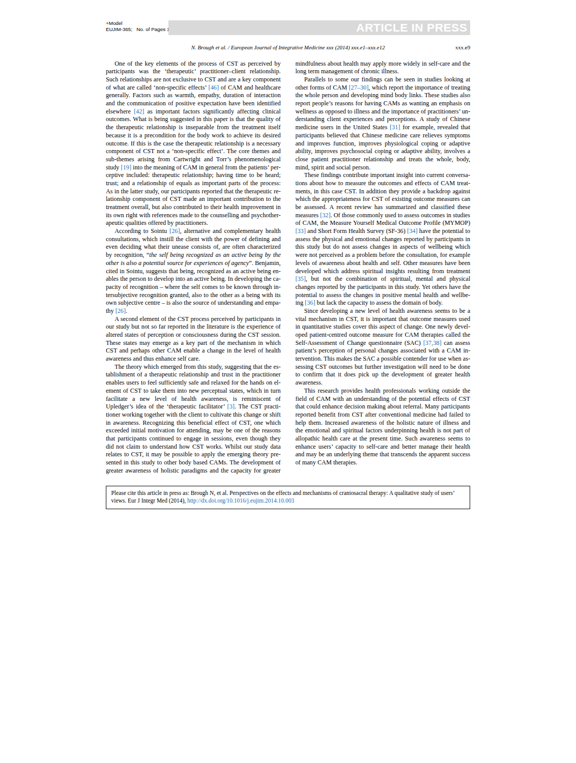+Model
EUJIM-365; No. of Pages 12
ARTICLE IN PRESS
N. Brough et al. / European Journal of Integrative Medicine xxx (2014) xxx.e1–xxx.e12 xxx.e9
One of the key elements of the process of CST as perceived by participants was the ‘therapeutic’ practitioner–client relationship. Such relationships are not exclusive to CST and are a key component of what are called ‘non-specific effects’ [46] of CAM and healthcare generally. Factors such as warmth, empathy, duration of interaction and the communication of positive expectation have been identified elsewhere [42] as important factors significantly affecting clinical outcomes. What is being suggested in this paper is that the quality of the therapeutic relationship is inseparable from the treatment itself because it is a precondition for the body work to achieve its desired outcome. If this is the case the therapeutic relationship is a necessary component of CST not a ‘non-specific effect’. The core themes and sub-themes arising from Cartwright and Torr’s phenomenological study [19] into the meaning of CAM in general from the patients’ perceptive included: therapeutic relationship; having time to be heard; trust; and a relationship of equals as important parts of the process: As in the latter study, our participants reported that the therapeutic relationship component of CST made an important contribution to the treatment overall, but also contributed to their health improvement in its own right with references made to the counselling and psychotherapeutic qualities offered by practitioners.
According to Sointu [26], alternative and complementary health consultations, which instill the client with the power of defining and even deciding what their unease consists of, are often characterized by recognition, “the self being recognized as an active being by the other is also a potential source for experiences of agency”. Benjamin, cited in Sointu, suggests that being, recognized as an active being enables the person to develop into an active being. In developing the capacity of recognition – where the self comes to be known through intersubjective recognition granted, also to the other as a being with its own subjective centre – is also the source of understanding and empathy [26].
A second element of the CST process perceived by participants in our study but not so far reported in the literature is the experience of altered states of perception or consciousness during the CST session. These states may emerge as a key part of the mechanism in which CST and perhaps other CAM enable a change in the level of health awareness and thus enhance self care.
The theory which emerged from this study, suggesting that the establishment of a therapeutic relationship and trust in the practitioner enables users to feel sufficiently safe and relaxed for the hands on element of CST to take them into new perceptual states, which in turn facilitate a new level of health awareness, is reminiscent of Upledger’s idea of the ‘therapeutic facilitator’ [3]. The CST practitioner working together with the client to cultivate this change or shift in awareness. Recognizing this beneficial effect of CST, one which exceeded initial motivation for attending, may be one of the reasons that participants continued to engage in sessions, even though they did not claim to understand how CST works. Whilst our study data relates to CST, it may be possible to apply the emerging theory presented in this study to other body based CAMs. The development of greater awareness of holistic paradigms and the capacity for greater mindfulness about health may apply more widely in self-care and the long term management of chronic illness.
Parallels to some our findings can be seen in studies looking at other forms of CAM [27–30], which report the importance of treating the whole person and developing mind body links. These studies also report people’s reasons for having CAMs as wanting an emphasis on wellness as opposed to illness and the importance of practitioners’ understanding client experiences and perceptions. A study of Chinese medicine users in the United States [31] for example, revealed that participants believed that Chinese medicine care relieves symptoms and improves function, improves physiological coping or adaptive ability, improves psychosocial coping or adaptive ability, involves a close patient practitioner relationship and treats the whole, body, mind, spirit and social person.
These findings contribute important insight into current conversations about how to measure the outcomes and effects of CAM treatments, in this case CST. In addition they provide a backdrop against which the appropriateness for CST of existing outcome measures can be assessed. A recent review has summarized and classified these measures [32]. Of those commonly used to assess outcomes in studies of CAM, the Measure Yourself Medical Outcome Profile (MYMOP) [33] and Short Form Health Survey (SF-36) [34] have the potential to assess the physical and emotional changes reported by participants in this study but do not assess changes in aspects of wellbeing which were not perceived as a problem before the consultation, for example levels of awareness about health and self. Other measures have been developed which address spiritual insights resulting from treatment [35], but not the combination of spiritual, mental and physical changes reported by the participants in this study. Yet others have the potential to assess the changes in positive mental health and wellbeing [36] but lack the capacity to assess the domain of body.
Since developing a new level of health awareness seems to be a vital mechanism in CST, it is important that outcome measures used in quantitative studies cover this aspect of change. One newly developed patient-centred outcome measure for CAM therapies called the Self-Assessment of Change questionnaire (SAC) [37,38] can assess patient’s perception of personal changes associated with a CAM intervention. This makes the SAC a possible contender for use when assessing CST outcomes but further investigation will need to be done to confirm that it does pick up the development of greater health awareness.
This research provides health professionals working outside the field of CAM with an understanding of the potential effects of CST that could enhance decision making about referral. Many participants reported benefit from CST after conventional medicine had failed to help them. Increased awareness of the holistic nature of illness and the emotional and spiritual factors underpinning health is not part of allopathic health care at the present time. Such awareness seems to enhance users’ capacity to self-care and better manage their health and may be an underlying theme that transcends the apparent success of many CAM therapies.
Please cite this article in press as: Brough N, et al. Perspectives on the effects and mechanisms of craniosacral therapy: A qualitative study of users’ views. Eur J Integr Med (2014), http://dx.doi.org/10.1016/j.eujim.2014.10.003